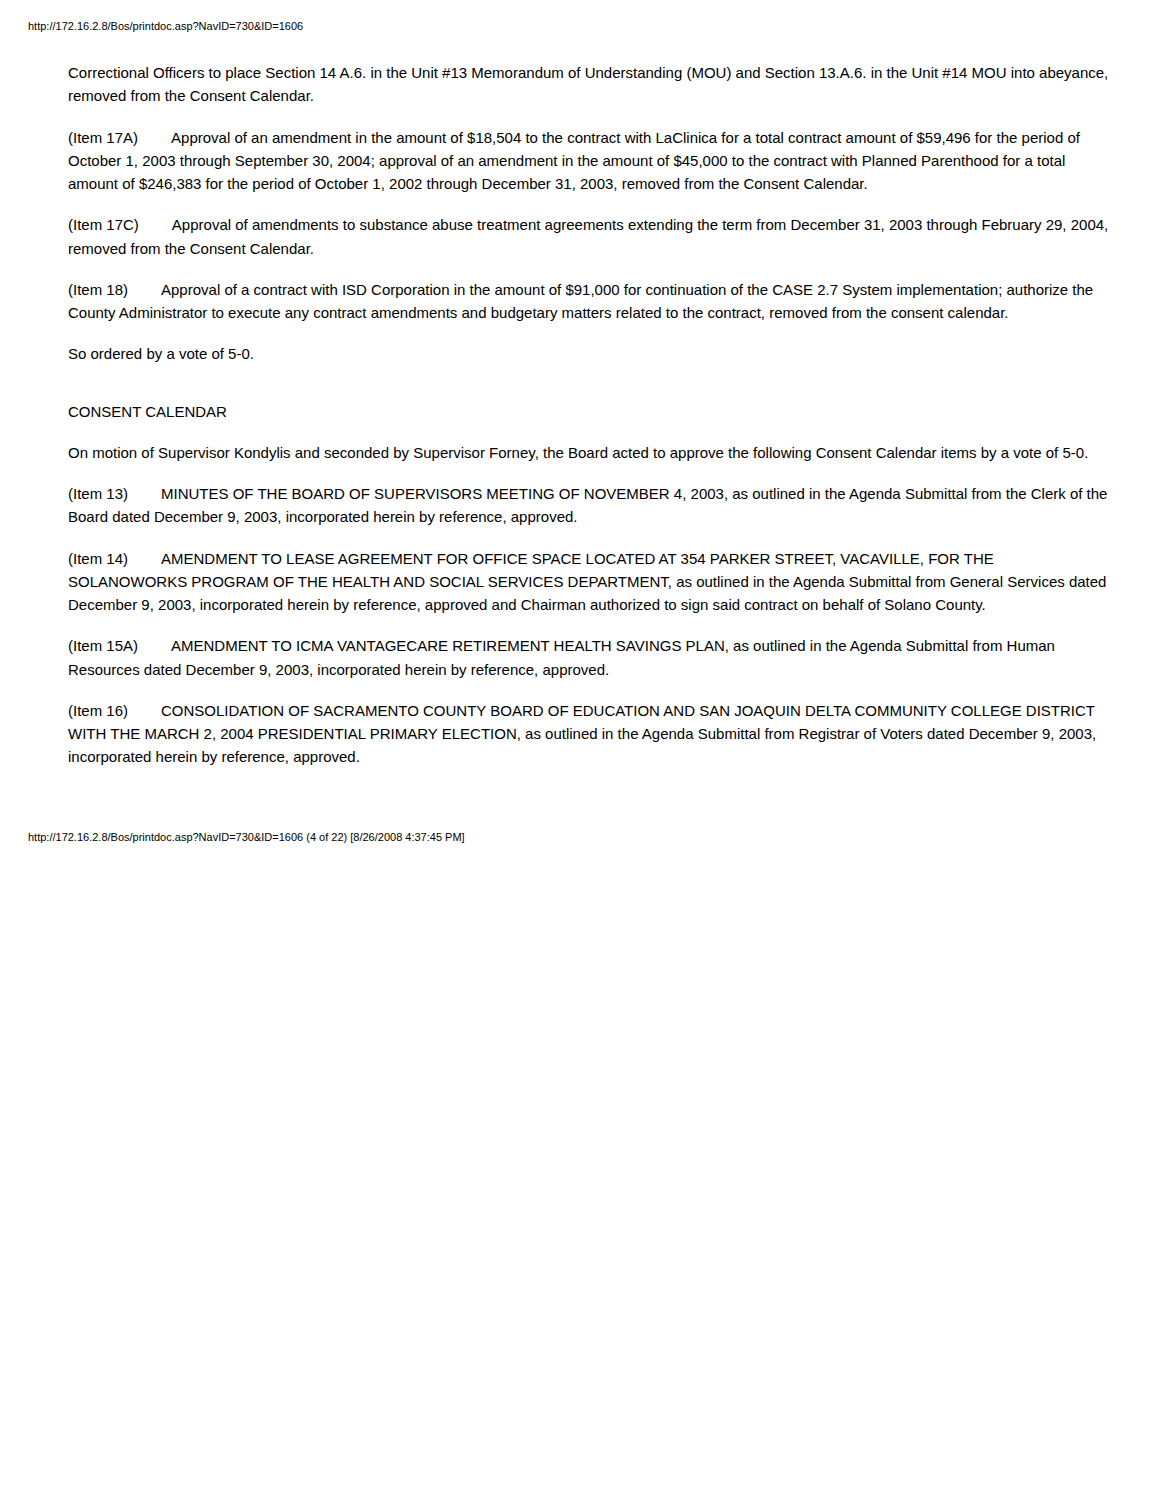http://172.16.2.8/Bos/printdoc.asp?NavID=730&ID=1606
Correctional Officers to place Section 14 A.6. in the Unit #13 Memorandum of Understanding (MOU) and Section 13.A.6. in the Unit #14 MOU into abeyance, removed from the Consent Calendar.
(Item 17A) Approval of an amendment in the amount of $18,504 to the contract with LaClinica for a total contract amount of $59,496 for the period of October 1, 2003 through September 30, 2004; approval of an amendment in the amount of $45,000 to the contract with Planned Parenthood for a total amount of $246,383 for the period of October 1, 2002 through December 31, 2003, removed from the Consent Calendar.
(Item 17C) Approval of amendments to substance abuse treatment agreements extending the term from December 31, 2003 through February 29, 2004, removed from the Consent Calendar.
(Item 18) Approval of a contract with ISD Corporation in the amount of $91,000 for continuation of the CASE 2.7 System implementation; authorize the County Administrator to execute any contract amendments and budgetary matters related to the contract, removed from the consent calendar.
So ordered by a vote of 5-0.
CONSENT CALENDAR
On motion of Supervisor Kondylis and seconded by Supervisor Forney, the Board acted to approve the following Consent Calendar items by a vote of 5-0.
(Item 13) MINUTES OF THE BOARD OF SUPERVISORS MEETING OF NOVEMBER 4, 2003, as outlined in the Agenda Submittal from the Clerk of the Board dated December 9, 2003, incorporated herein by reference, approved.
(Item 14) AMENDMENT TO LEASE AGREEMENT FOR OFFICE SPACE LOCATED AT 354 PARKER STREET, VACAVILLE, FOR THE SOLANOWORKS PROGRAM OF THE HEALTH AND SOCIAL SERVICES DEPARTMENT, as outlined in the Agenda Submittal from General Services dated December 9, 2003, incorporated herein by reference, approved and Chairman authorized to sign said contract on behalf of Solano County.
(Item 15A) AMENDMENT TO ICMA VANTAGECARE RETIREMENT HEALTH SAVINGS PLAN, as outlined in the Agenda Submittal from Human Resources dated December 9, 2003, incorporated herein by reference, approved.
(Item 16) CONSOLIDATION OF SACRAMENTO COUNTY BOARD OF EDUCATION AND SAN JOAQUIN DELTA COMMUNITY COLLEGE DISTRICT WITH THE MARCH 2, 2004 PRESIDENTIAL PRIMARY ELECTION, as outlined in the Agenda Submittal from Registrar of Voters dated December 9, 2003, incorporated herein by reference, approved.
http://172.16.2.8/Bos/printdoc.asp?NavID=730&ID=1606 (4 of 22) [8/26/2008 4:37:45 PM]